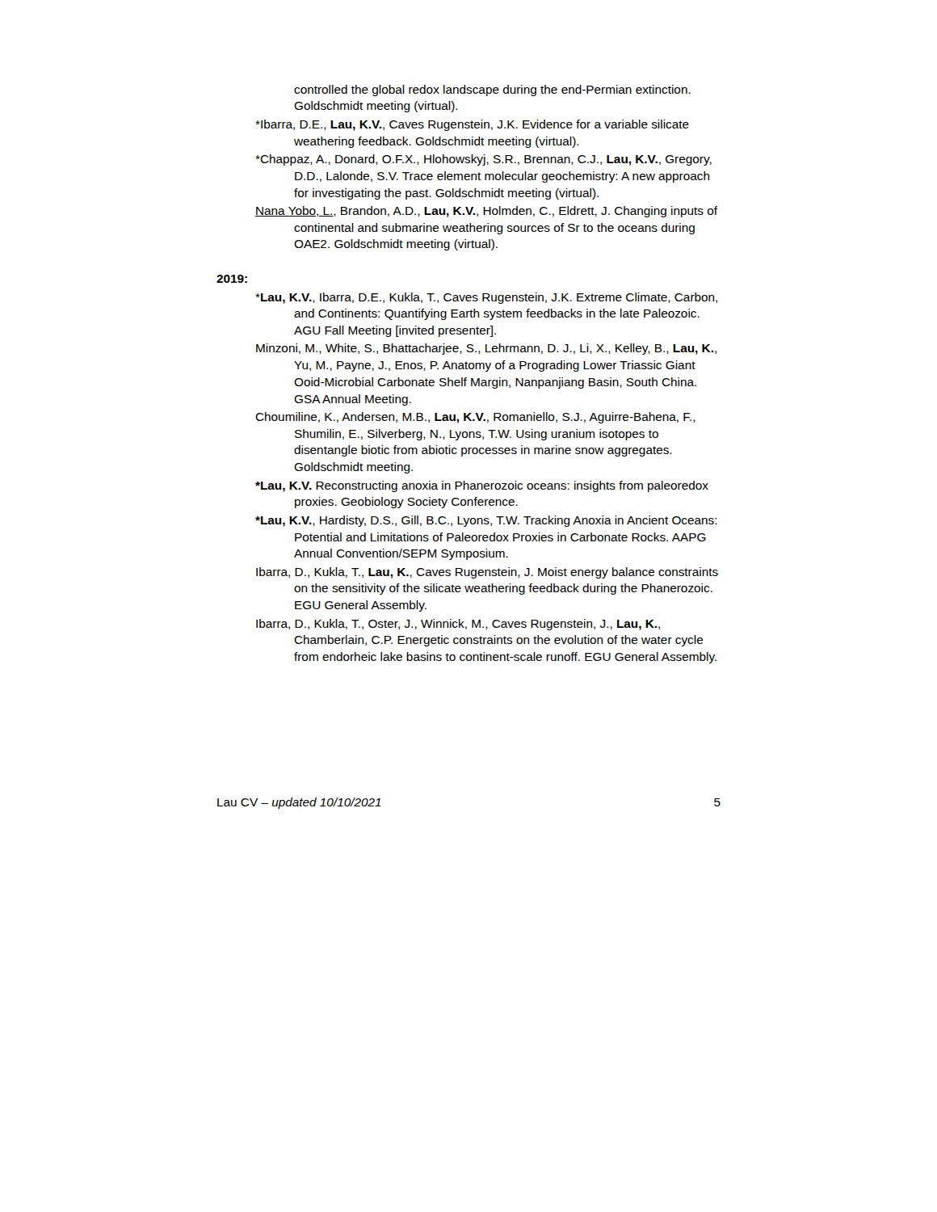controlled the global redox landscape during the end-Permian extinction. Goldschmidt meeting (virtual).
*Ibarra, D.E., Lau, K.V., Caves Rugenstein, J.K. Evidence for a variable silicate weathering feedback. Goldschmidt meeting (virtual).
*Chappaz, A., Donard, O.F.X., Hlohowskyj, S.R., Brennan, C.J., Lau, K.V., Gregory, D.D., Lalonde, S.V. Trace element molecular geochemistry: A new approach for investigating the past. Goldschmidt meeting (virtual).
Nana Yobo, L., Brandon, A.D., Lau, K.V., Holmden, C., Eldrett, J. Changing inputs of continental and submarine weathering sources of Sr to the oceans during OAE2. Goldschmidt meeting (virtual).
2019:
*Lau, K.V., Ibarra, D.E., Kukla, T., Caves Rugenstein, J.K. Extreme Climate, Carbon, and Continents: Quantifying Earth system feedbacks in the late Paleozoic. AGU Fall Meeting [invited presenter].
Minzoni, M., White, S., Bhattacharjee, S., Lehrmann, D. J., Li, X., Kelley, B., Lau, K., Yu, M., Payne, J., Enos, P. Anatomy of a Prograding Lower Triassic Giant Ooid-Microbial Carbonate Shelf Margin, Nanpanjiang Basin, South China. GSA Annual Meeting.
Choumiline, K., Andersen, M.B., Lau, K.V., Romaniello, S.J., Aguirre-Bahena, F., Shumilin, E., Silverberg, N., Lyons, T.W. Using uranium isotopes to disentangle biotic from abiotic processes in marine snow aggregates. Goldschmidt meeting.
*Lau, K.V. Reconstructing anoxia in Phanerozoic oceans: insights from paleoredox proxies. Geobiology Society Conference.
*Lau, K.V., Hardisty, D.S., Gill, B.C., Lyons, T.W. Tracking Anoxia in Ancient Oceans: Potential and Limitations of Paleoredox Proxies in Carbonate Rocks. AAPG Annual Convention/SEPM Symposium.
Ibarra, D., Kukla, T., Lau, K., Caves Rugenstein, J. Moist energy balance constraints on the sensitivity of the silicate weathering feedback during the Phanerozoic. EGU General Assembly.
Ibarra, D., Kukla, T., Oster, J., Winnick, M., Caves Rugenstein, J., Lau, K., Chamberlain, C.P. Energetic constraints on the evolution of the water cycle from endorheic lake basins to continent-scale runoff. EGU General Assembly.
Lau CV – updated 10/10/2021 5